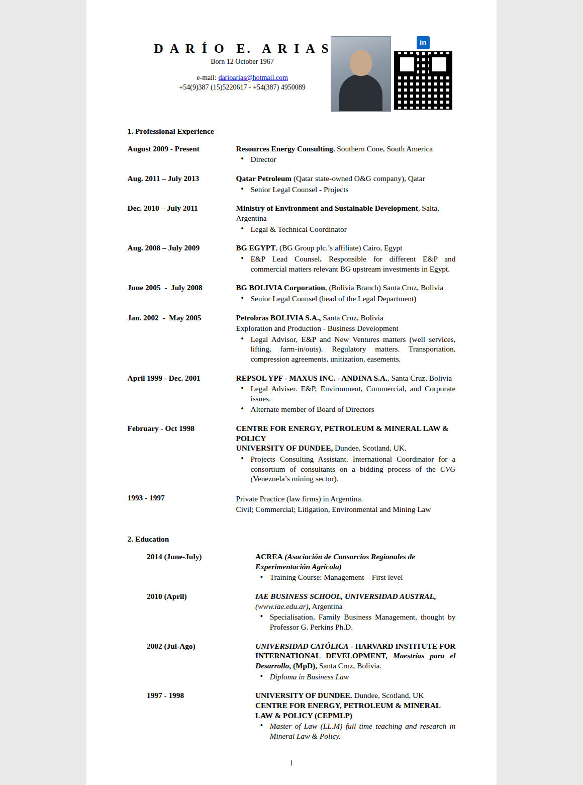D A R Í O E. A R I A S
Born 12 October 1967
e-mail: darioarias@hotmail.com
+54(9)387 (15)5220617 - +54(387) 4950089
in
1. Professional Experience
| August 2009 - Present | Resources Energy Consulting , Southern Cone, South America Director |
| Aug. 2011 – July 2013 | Qatar Petroleum (Qatar state-owned O&G company), Qatar Senior Legal Counsel - Projects |
| Dec. 2010 – July 2011 | Ministry of Environment and Sustainable Development , Salta, Argentina Legal & Technical Coordinator |
| Aug. 2008 – July 2009 | BG EGYPT , (BG Group plc.’s affiliate) Cairo, Egypt E&P Lead Counsel . Responsible for different E&P and commercial matters relevant BG upstream investments in Egypt. |
| June 2005 - July 2008 | BG BOLIVIA Corporation , (Bolivia Branch) Santa Cruz, Bolivia Senior Legal Counsel (head of the Legal Department) |
| Jan. 2002 - May 2005 | Petrobras BOLIVIA S.A., Santa Cruz, Bolivia Exploration and Production - Business Development Legal Advisor, E&P and New Ventures matters (well services, lifting, farm-in/outs). Regulatory matters. Transportation, compression agreements, unitization, easements. |
| April 1999 - Dec. 2001 | REPSOL YPF - MAXUS INC. - ANDINA S.A. , Santa Cruz, Bolivia Legal Adviser. E&P, Environment, Commercial, and Corporate issues. Alternate member of Board of Directors |
| February - Oct 1998 | CENTRE FOR ENERGY, PETROLEUM & MINERAL LAW & POLICY UNIVERSITY OF DUNDEE, Dundee, Scotland, UK. Projects Consulting Assistant. International Coordinator for a consortium of consultants on a bidding process of the CVG ( Venezuela’s mining sector). |
| 1993 - 1997 | Private Practice (law firms) in Argentina. Civil; Commercial; Litigation, Environmental and Mining Law |
2. Education
| 2014 (June-July) | ACREA (Asociación de Consorcios Regionales de Experimentación Agrícola) Training Course: Management – First level |
| 2010 (April) | IAE BUSINESS SCHOOL, UNIVERSIDAD AUSTRAL, (www.iae.edu.ar) , Argentina Specialisation, Family Business Management, thought by Professor G. Perkins Ph.D. |
| 2002 (Jul-Ago) | UNIVERSIDAD CATÓLICA - HARVARD INSTITUTE FOR INTERNATIONAL DEVELOPMENT, Maestrías para el Desarrollo , (MpD), Santa Cruz, Bolivia. Diploma in Business Law |
| 1997 - 1998 | UNIVERSITY OF DUNDEE. Dundee, Scotland, UK CENTRE FOR ENERGY, PETROLEUM & MINERAL LAW & POLICY (CEPMLP) Master of Law (LL.M) full time teaching and research in Mineral Law & Policy. |
1